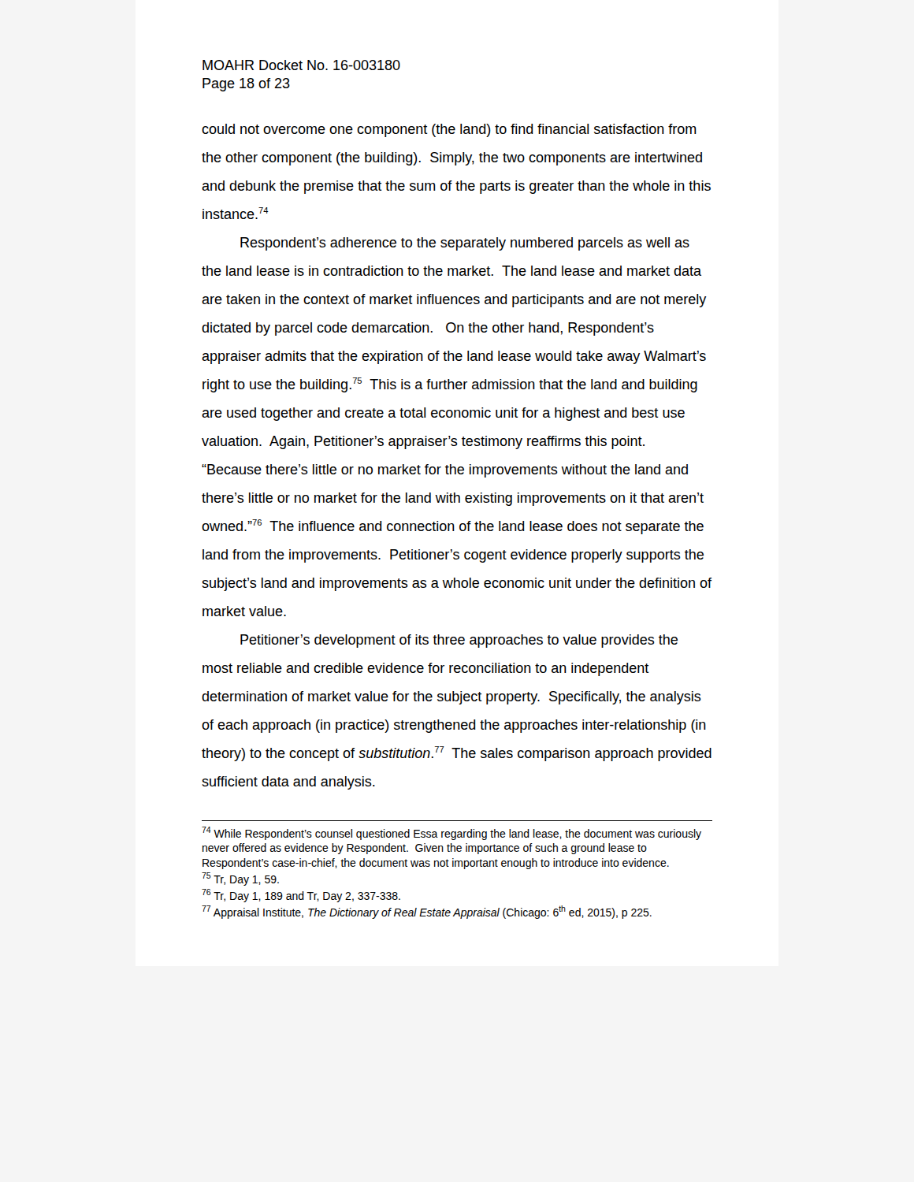MOAHR Docket No. 16-003180
Page 18 of 23
could not overcome one component (the land) to find financial satisfaction from the other component (the building). Simply, the two components are intertwined and debunk the premise that the sum of the parts is greater than the whole in this instance.74
Respondent’s adherence to the separately numbered parcels as well as the land lease is in contradiction to the market. The land lease and market data are taken in the context of market influences and participants and are not merely dictated by parcel code demarcation. On the other hand, Respondent’s appraiser admits that the expiration of the land lease would take away Walmart’s right to use the building.75 This is a further admission that the land and building are used together and create a total economic unit for a highest and best use valuation. Again, Petitioner’s appraiser’s testimony reaffirms this point. “Because there’s little or no market for the improvements without the land and there’s little or no market for the land with existing improvements on it that aren’t owned.”76 The influence and connection of the land lease does not separate the land from the improvements. Petitioner’s cogent evidence properly supports the subject’s land and improvements as a whole economic unit under the definition of market value.
Petitioner’s development of its three approaches to value provides the most reliable and credible evidence for reconciliation to an independent determination of market value for the subject property. Specifically, the analysis of each approach (in practice) strengthened the approaches inter-relationship (in theory) to the concept of substitution.77 The sales comparison approach provided sufficient data and analysis.
74 While Respondent’s counsel questioned Essa regarding the land lease, the document was curiously never offered as evidence by Respondent. Given the importance of such a ground lease to Respondent’s case-in-chief, the document was not important enough to introduce into evidence.
75 Tr, Day 1, 59.
76 Tr, Day 1, 189 and Tr, Day 2, 337-338.
77 Appraisal Institute, The Dictionary of Real Estate Appraisal (Chicago: 6th ed, 2015), p 225.